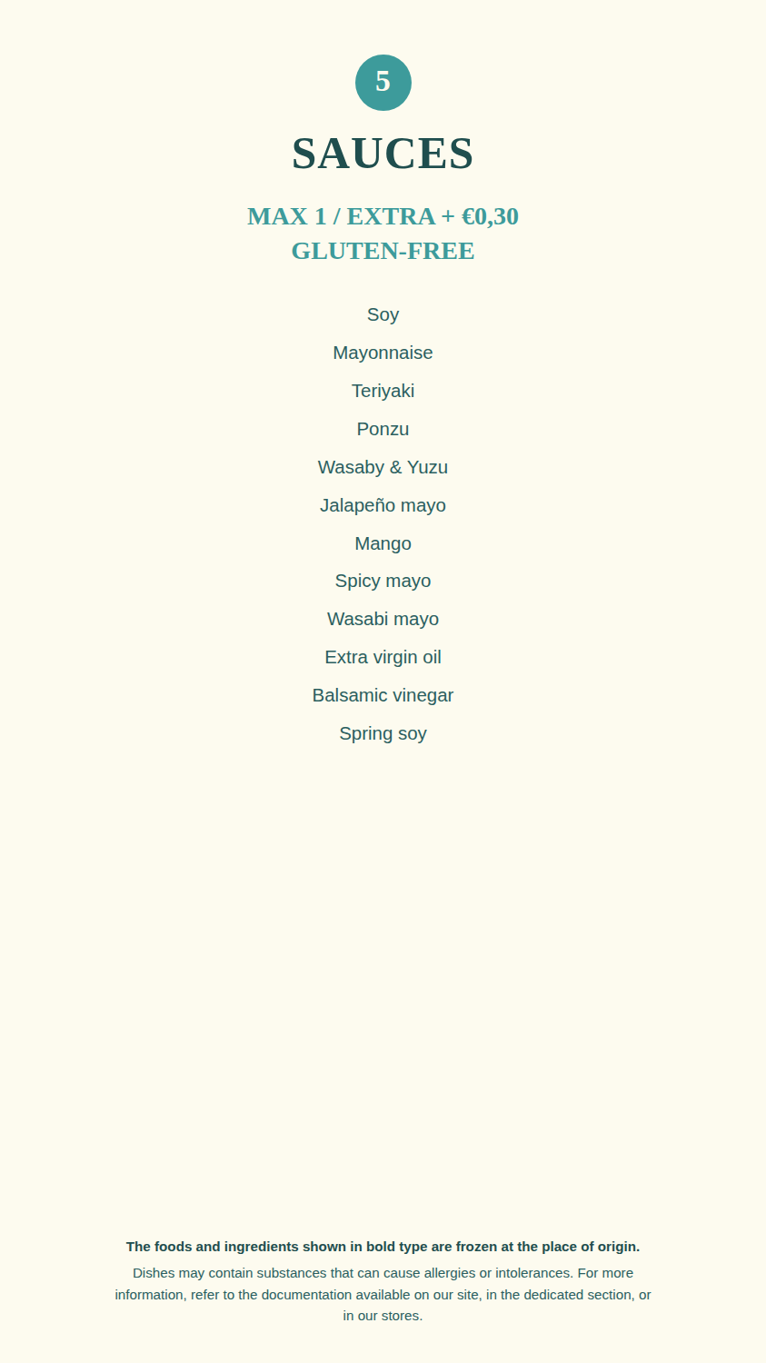5
Sauces
Max 1 / Extra + €0,30
Gluten-free
Soy
Mayonnaise
Teriyaki
Ponzu
Wasaby & Yuzu
Jalapeño mayo
Mango
Spicy mayo
Wasabi mayo
Extra virgin oil
Balsamic vinegar
Spring soy
The foods and ingredients shown in bold type are frozen at the place of origin.
Dishes may contain substances that can cause allergies or intolerances. For more information, refer to the documentation available on our site, in the dedicated section, or in our stores.